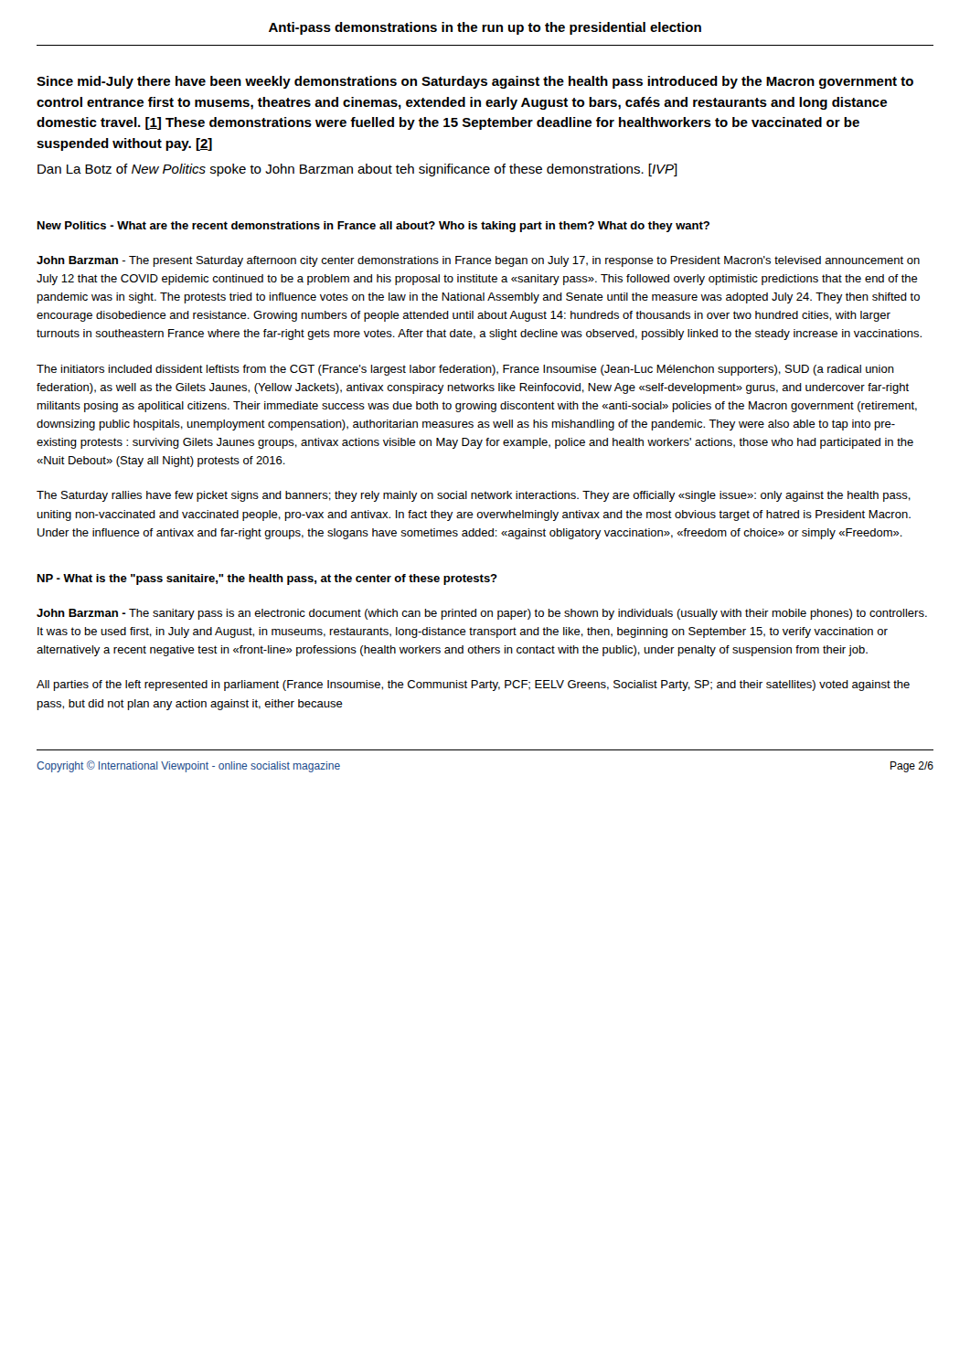Anti-pass demonstrations in the run up to the presidential election
Since mid-July there have been weekly demonstrations on Saturdays against the health pass introduced by the Macron government to control entrance first to musems, theatres and cinemas, extended in early August to bars, cafés and restaurants and long distance domestic travel. [1] These demonstrations were fuelled by the 15 September deadline for healthworkers to be vaccinated or be suspended without pay. [2]
Dan La Botz of New Politics spoke to John Barzman about teh significance of these demonstrations. [IVP]
New Politics - What are the recent demonstrations in France all about? Who is taking part in them? What do they want?
John Barzman - The present Saturday afternoon city center demonstrations in France began on July 17, in response to President Macron's televised announcement on July 12 that the COVID epidemic continued to be a problem and his proposal to institute a «sanitary pass». This followed overly optimistic predictions that the end of the pandemic was in sight. The protests tried to influence votes on the law in the National Assembly and Senate until the measure was adopted July 24. They then shifted to encourage disobedience and resistance. Growing numbers of people attended until about August 14: hundreds of thousands in over two hundred cities, with larger turnouts in southeastern France where the far-right gets more votes. After that date, a slight decline was observed, possibly linked to the steady increase in vaccinations.
The initiators included dissident leftists from the CGT (France's largest labor federation), France Insoumise (Jean-Luc Mélenchon supporters), SUD (a radical union federation), as well as the Gilets Jaunes, (Yellow Jackets), antivax conspiracy networks like Reinfocovid, New Age «self-development» gurus, and undercover far-right militants posing as apolitical citizens. Their immediate success was due both to growing discontent with the «anti-social» policies of the Macron government (retirement, downsizing public hospitals, unemployment compensation), authoritarian measures as well as his mishandling of the pandemic. They were also able to tap into pre-existing protests : surviving Gilets Jaunes groups, antivax actions visible on May Day for example, police and health workers' actions, those who had participated in the «Nuit Debout» (Stay all Night) protests of 2016.
The Saturday rallies have few picket signs and banners; they rely mainly on social network interactions. They are officially «single issue»: only against the health pass, uniting non-vaccinated and vaccinated people, pro-vax and antivax. In fact they are overwhelmingly antivax and the most obvious target of hatred is President Macron. Under the influence of antivax and far-right groups, the slogans have sometimes added: «against obligatory vaccination», «freedom of choice» or simply «Freedom».
NP - What is the "pass sanitaire," the health pass, at the center of these protests?
John Barzman - The sanitary pass is an electronic document (which can be printed on paper) to be shown by individuals (usually with their mobile phones) to controllers. It was to be used first, in July and August, in museums, restaurants, long-distance transport and the like, then, beginning on September 15, to verify vaccination or alternatively a recent negative test in «front-line» professions (health workers and others in contact with the public), under penalty of suspension from their job.
All parties of the left represented in parliament (France Insoumise, the Communist Party, PCF; EELV Greens, Socialist Party, SP; and their satellites) voted against the pass, but did not plan any action against it, either because
Copyright © International Viewpoint - online socialist magazine Page 2/6